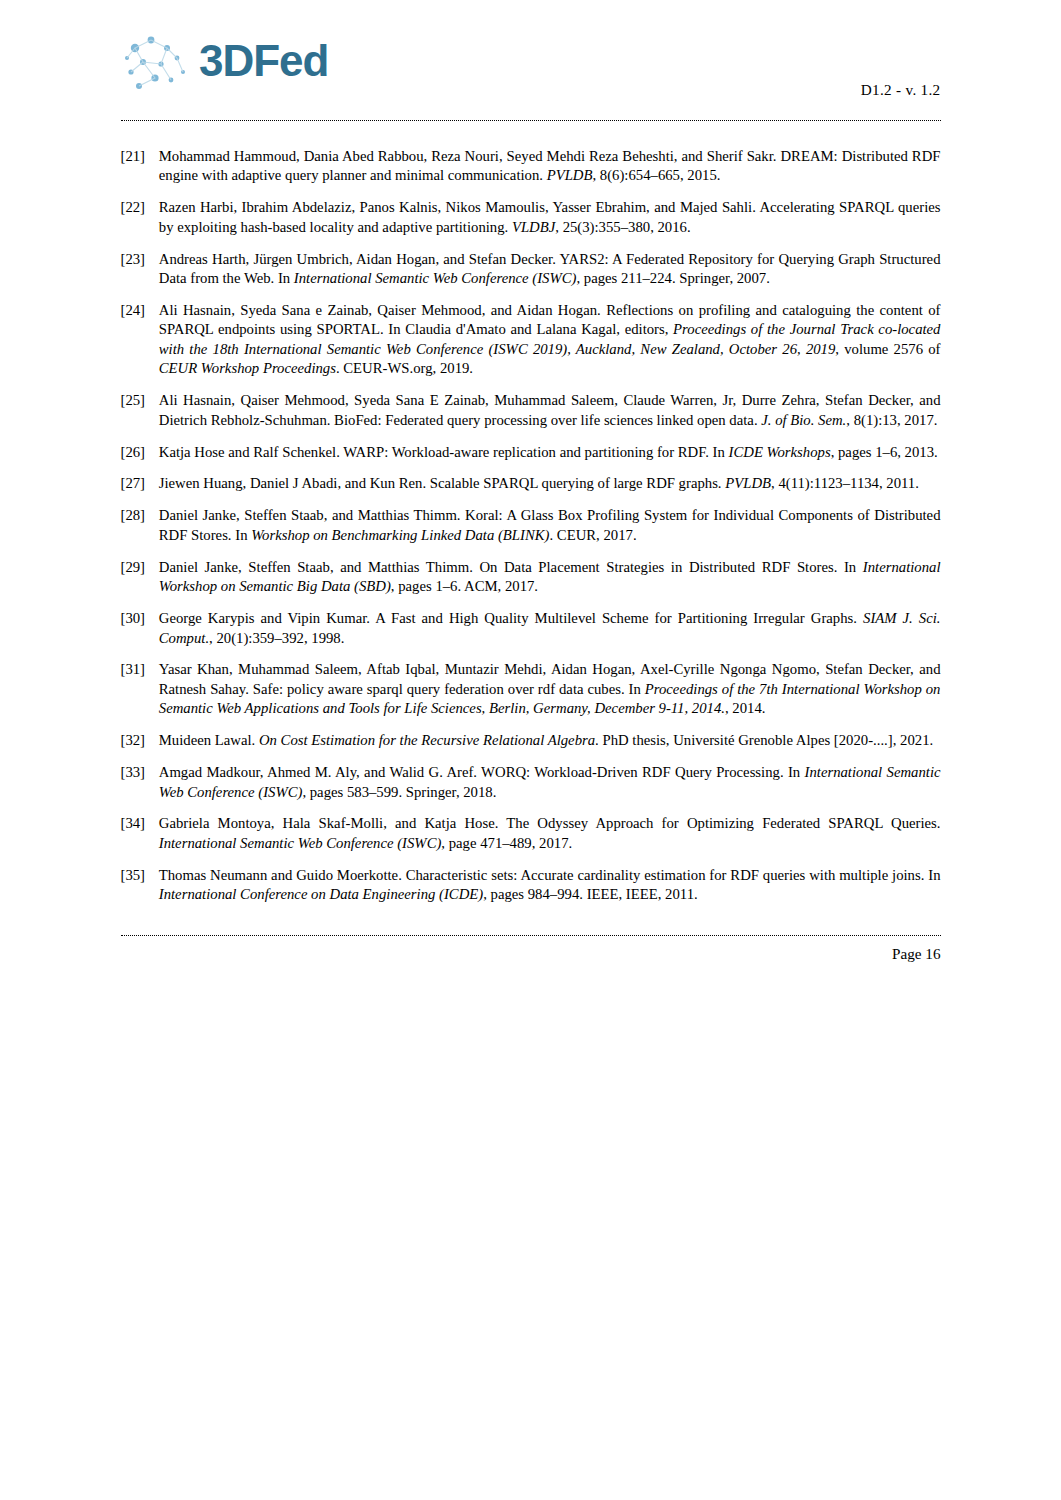3DFed
D1.2 - v. 1.2
[21] Mohammad Hammoud, Dania Abed Rabbou, Reza Nouri, Seyed Mehdi Reza Beheshti, and Sherif Sakr. DREAM: Distributed RDF engine with adaptive query planner and minimal communication. PVLDB, 8(6):654–665, 2015.
[22] Razen Harbi, Ibrahim Abdelaziz, Panos Kalnis, Nikos Mamoulis, Yasser Ebrahim, and Majed Sahli. Accelerating SPARQL queries by exploiting hash-based locality and adaptive partitioning. VLDBJ, 25(3):355–380, 2016.
[23] Andreas Harth, Jürgen Umbrich, Aidan Hogan, and Stefan Decker. YARS2: A Federated Repository for Querying Graph Structured Data from the Web. In International Semantic Web Conference (ISWC), pages 211–224. Springer, 2007.
[24] Ali Hasnain, Syeda Sana e Zainab, Qaiser Mehmood, and Aidan Hogan. Reflections on profiling and cataloguing the content of SPARQL endpoints using SPORTAL. In Claudia d'Amato and Lalana Kagal, editors, Proceedings of the Journal Track co-located with the 18th International Semantic Web Conference (ISWC 2019), Auckland, New Zealand, October 26, 2019, volume 2576 of CEUR Workshop Proceedings. CEUR-WS.org, 2019.
[25] Ali Hasnain, Qaiser Mehmood, Syeda Sana E Zainab, Muhammad Saleem, Claude Warren, Jr, Durre Zehra, Stefan Decker, and Dietrich Rebholz-Schuhman. BioFed: Federated query processing over life sciences linked open data. J. of Bio. Sem., 8(1):13, 2017.
[26] Katja Hose and Ralf Schenkel. WARP: Workload-aware replication and partitioning for RDF. In ICDE Workshops, pages 1–6, 2013.
[27] Jiewen Huang, Daniel J Abadi, and Kun Ren. Scalable SPARQL querying of large RDF graphs. PVLDB, 4(11):1123–1134, 2011.
[28] Daniel Janke, Steffen Staab, and Matthias Thimm. Koral: A Glass Box Profiling System for Individual Components of Distributed RDF Stores. In Workshop on Benchmarking Linked Data (BLINK). CEUR, 2017.
[29] Daniel Janke, Steffen Staab, and Matthias Thimm. On Data Placement Strategies in Distributed RDF Stores. In International Workshop on Semantic Big Data (SBD), pages 1–6. ACM, 2017.
[30] George Karypis and Vipin Kumar. A Fast and High Quality Multilevel Scheme for Partitioning Irregular Graphs. SIAM J. Sci. Comput., 20(1):359–392, 1998.
[31] Yasar Khan, Muhammad Saleem, Aftab Iqbal, Muntazir Mehdi, Aidan Hogan, Axel-Cyrille Ngonga Ngomo, Stefan Decker, and Ratnesh Sahay. Safe: policy aware sparql query federation over rdf data cubes. In Proceedings of the 7th International Workshop on Semantic Web Applications and Tools for Life Sciences, Berlin, Germany, December 9-11, 2014., 2014.
[32] Muideen Lawal. On Cost Estimation for the Recursive Relational Algebra. PhD thesis, Université Grenoble Alpes [2020-....], 2021.
[33] Amgad Madkour, Ahmed M. Aly, and Walid G. Aref. WORQ: Workload-Driven RDF Query Processing. In International Semantic Web Conference (ISWC), pages 583–599. Springer, 2018.
[34] Gabriela Montoya, Hala Skaf-Molli, and Katja Hose. The Odyssey Approach for Optimizing Federated SPARQL Queries. International Semantic Web Conference (ISWC), page 471–489, 2017.
[35] Thomas Neumann and Guido Moerkotte. Characteristic sets: Accurate cardinality estimation for RDF queries with multiple joins. In International Conference on Data Engineering (ICDE), pages 984–994. IEEE, IEEE, 2011.
Page 16